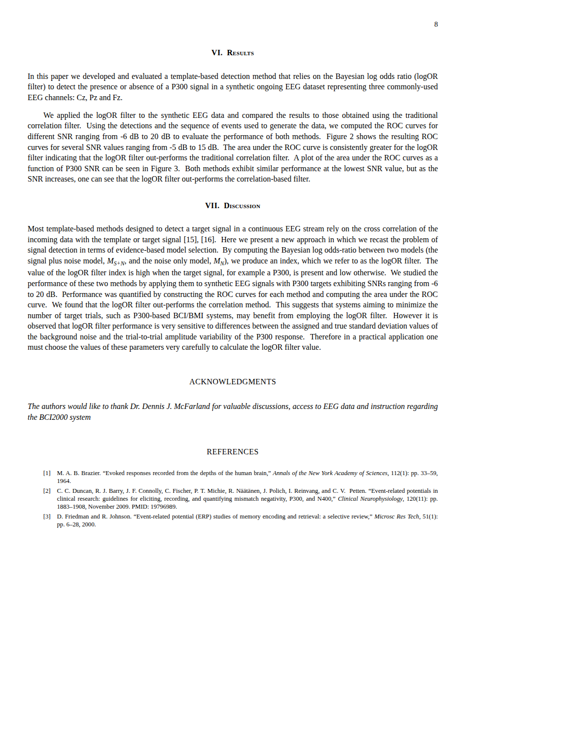8
VI. Results
In this paper we developed and evaluated a template-based detection method that relies on the Bayesian log odds ratio (logOR filter) to detect the presence or absence of a P300 signal in a synthetic ongoing EEG dataset representing three commonly-used EEG channels: Cz, Pz and Fz.
We applied the logOR filter to the synthetic EEG data and compared the results to those obtained using the traditional correlation filter. Using the detections and the sequence of events used to generate the data, we computed the ROC curves for different SNR ranging from -6 dB to 20 dB to evaluate the performance of both methods. Figure 2 shows the resulting ROC curves for several SNR values ranging from -5 dB to 15 dB. The area under the ROC curve is consistently greater for the logOR filter indicating that the logOR filter out-performs the traditional correlation filter. A plot of the area under the ROC curves as a function of P300 SNR can be seen in Figure 3. Both methods exhibit similar performance at the lowest SNR value, but as the SNR increases, one can see that the logOR filter out-performs the correlation-based filter.
VII. Discussion
Most template-based methods designed to detect a target signal in a continuous EEG stream rely on the cross correlation of the incoming data with the template or target signal [15], [16]. Here we present a new approach in which we recast the problem of signal detection in terms of evidence-based model selection. By computing the Bayesian log odds-ratio between two models (the signal plus noise model, MS+N, and the noise only model, MN), we produce an index, which we refer to as the logOR filter. The value of the logOR filter index is high when the target signal, for example a P300, is present and low otherwise. We studied the performance of these two methods by applying them to synthetic EEG signals with P300 targets exhibiting SNRs ranging from -6 to 20 dB. Performance was quantified by constructing the ROC curves for each method and computing the area under the ROC curve. We found that the logOR filter out-performs the correlation method. This suggests that systems aiming to minimize the number of target trials, such as P300-based BCI/BMI systems, may benefit from employing the logOR filter. However it is observed that logOR filter performance is very sensitive to differences between the assigned and true standard deviation values of the background noise and the trial-to-trial amplitude variability of the P300 response. Therefore in a practical application one must choose the values of these parameters very carefully to calculate the logOR filter value.
ACKNOWLEDGMENTS
The authors would like to thank Dr. Dennis J. McFarland for valuable discussions, access to EEG data and instruction regarding the BCI2000 system
REFERENCES
M. A. B. Brazier. “Evoked responses recorded from the depths of the human brain,” Annals of the New York Academy of Sciences, 112(1): pp. 33–59, 1964.
C. C. Duncan, R. J. Barry, J. F. Connolly, C. Fischer, P. T. Michie, R. Näätänen, J. Polich, I. Reinvang, and C. V. Petten. “Event-related potentials in clinical research: guidelines for eliciting, recording, and quantifying mismatch negativity, P300, and N400,” Clinical Neurophysiology, 120(11): pp. 1883–1908, November 2009. PMID: 19796989.
D. Friedman and R. Johnson. “Event-related potential (ERP) studies of memory encoding and retrieval: a selective review,” Microsc Res Tech, 51(1): pp. 6–28, 2000.